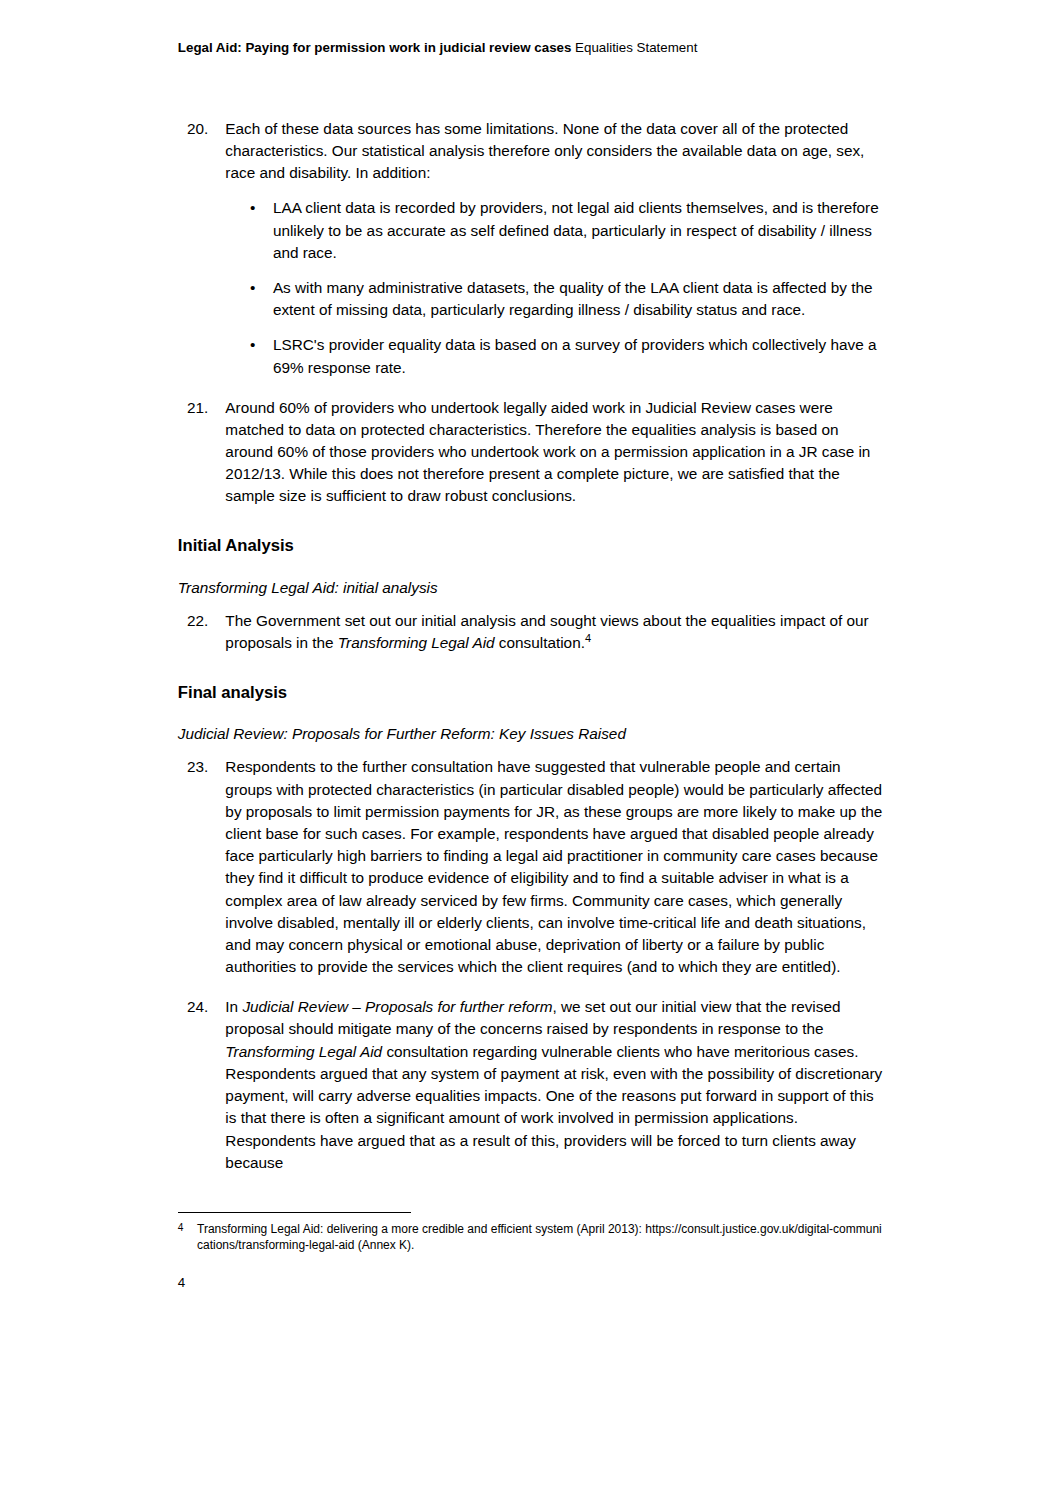Legal Aid: Paying for permission work in judicial review cases Equalities Statement
Each of these data sources has some limitations. None of the data cover all of the protected characteristics. Our statistical analysis therefore only considers the available data on age, sex, race and disability. In addition:
LAA client data is recorded by providers, not legal aid clients themselves, and is therefore unlikely to be as accurate as self defined data, particularly in respect of disability / illness and race.
As with many administrative datasets, the quality of the LAA client data is affected by the extent of missing data, particularly regarding illness / disability status and race.
LSRC's provider equality data is based on a survey of providers which collectively have a 69% response rate.
Around 60% of providers who undertook legally aided work in Judicial Review cases were matched to data on protected characteristics. Therefore the equalities analysis is based on around 60% of those providers who undertook work on a permission application in a JR case in 2012/13. While this does not therefore present a complete picture, we are satisfied that the sample size is sufficient to draw robust conclusions.
Initial Analysis
Transforming Legal Aid: initial analysis
The Government set out our initial analysis and sought views about the equalities impact of our proposals in the Transforming Legal Aid consultation.4
Final analysis
Judicial Review: Proposals for Further Reform: Key Issues Raised
Respondents to the further consultation have suggested that vulnerable people and certain groups with protected characteristics (in particular disabled people) would be particularly affected by proposals to limit permission payments for JR, as these groups are more likely to make up the client base for such cases. For example, respondents have argued that disabled people already face particularly high barriers to finding a legal aid practitioner in community care cases because they find it difficult to produce evidence of eligibility and to find a suitable adviser in what is a complex area of law already serviced by few firms. Community care cases, which generally involve disabled, mentally ill or elderly clients, can involve time-critical life and death situations, and may concern physical or emotional abuse, deprivation of liberty or a failure by public authorities to provide the services which the client requires (and to which they are entitled).
In Judicial Review – Proposals for further reform, we set out our initial view that the revised proposal should mitigate many of the concerns raised by respondents in response to the Transforming Legal Aid consultation regarding vulnerable clients who have meritorious cases. Respondents argued that any system of payment at risk, even with the possibility of discretionary payment, will carry adverse equalities impacts. One of the reasons put forward in support of this is that there is often a significant amount of work involved in permission applications. Respondents have argued that as a result of this, providers will be forced to turn clients away because
4 Transforming Legal Aid: delivering a more credible and efficient system (April 2013): https://consult.justice.gov.uk/digital-communications/transforming-legal-aid (Annex K).
4